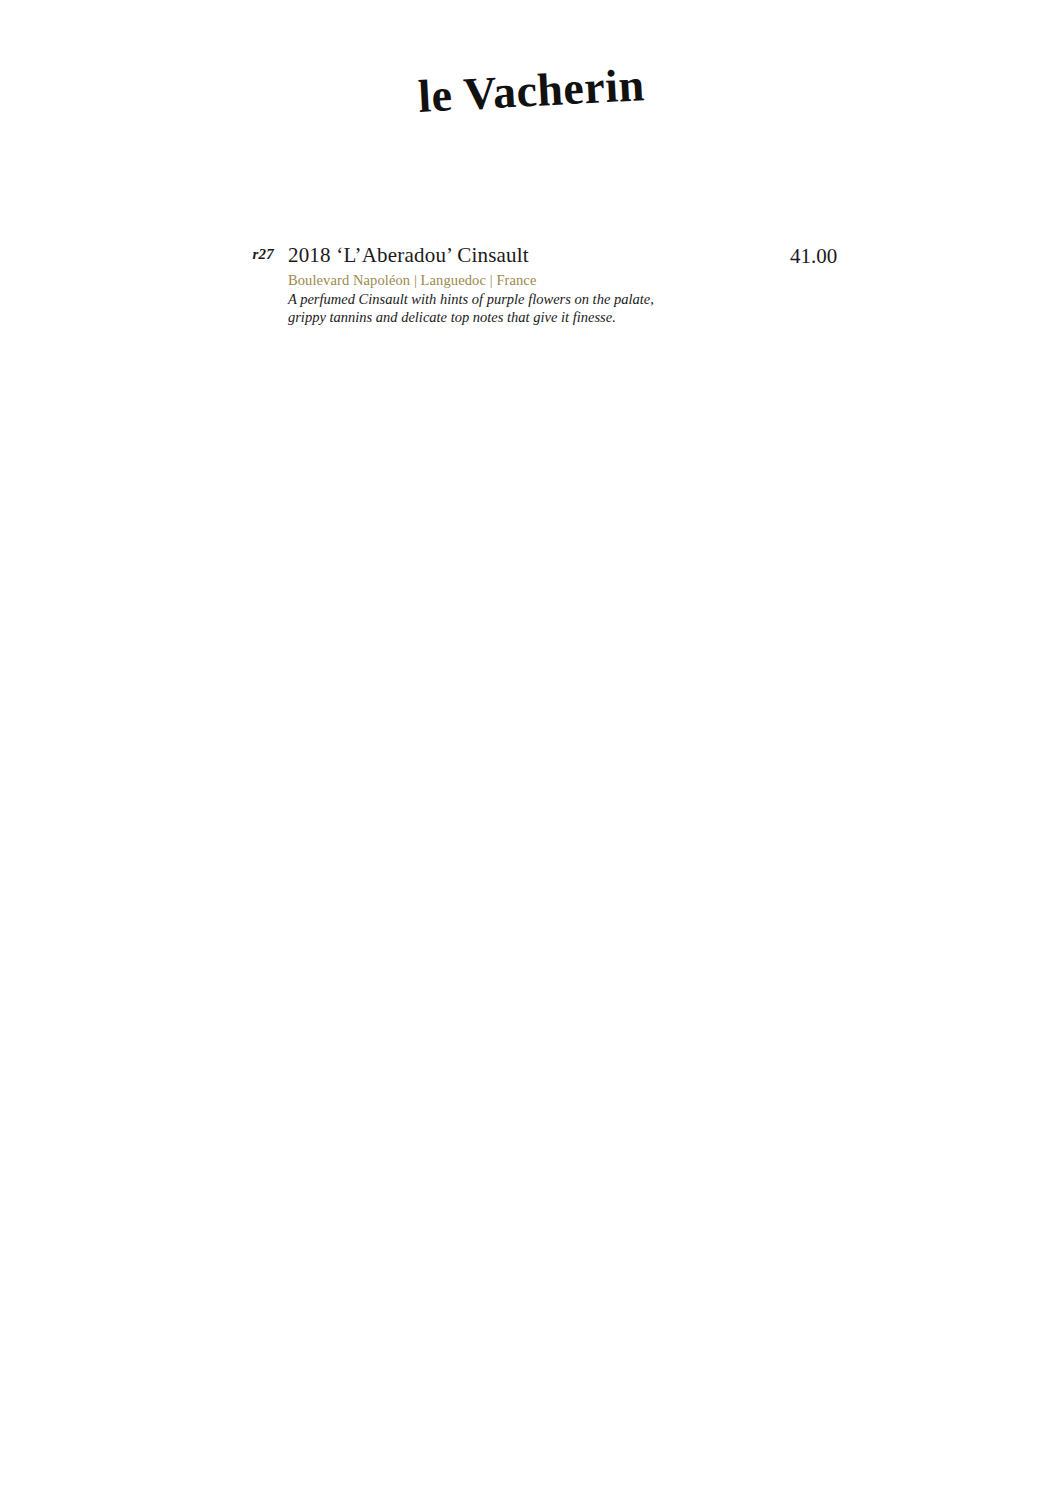le Vacherin
r27
2018 ‘L’Aberadou’ Cinsault
Boulevard Napoléon | Languedoc | France
A perfumed Cinsault with hints of purple flowers on the palate, grippy tannins and delicate top notes that give it finesse.
41.00